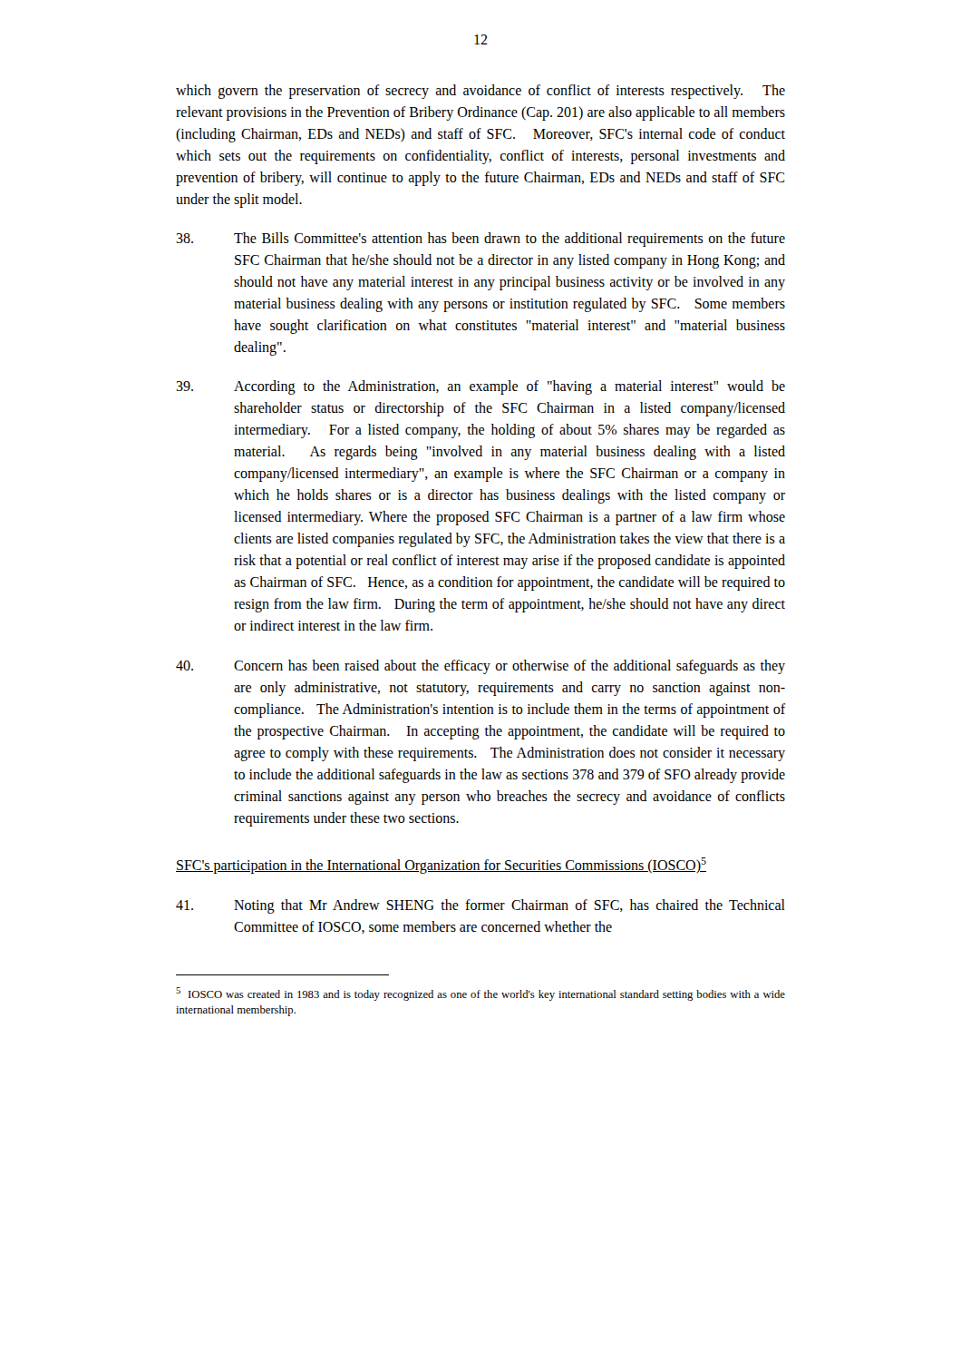12
which govern the preservation of secrecy and avoidance of conflict of interests respectively. The relevant provisions in the Prevention of Bribery Ordinance (Cap. 201) are also applicable to all members (including Chairman, EDs and NEDs) and staff of SFC. Moreover, SFC's internal code of conduct which sets out the requirements on confidentiality, conflict of interests, personal investments and prevention of bribery, will continue to apply to the future Chairman, EDs and NEDs and staff of SFC under the split model.
38.
The Bills Committee's attention has been drawn to the additional requirements on the future SFC Chairman that he/she should not be a director in any listed company in Hong Kong; and should not have any material interest in any principal business activity or be involved in any material business dealing with any persons or institution regulated by SFC. Some members have sought clarification on what constitutes "material interest" and "material business dealing".
39.
According to the Administration, an example of "having a material interest" would be shareholder status or directorship of the SFC Chairman in a listed company/licensed intermediary. For a listed company, the holding of about 5% shares may be regarded as material. As regards being "involved in any material business dealing with a listed company/licensed intermediary", an example is where the SFC Chairman or a company in which he holds shares or is a director has business dealings with the listed company or licensed intermediary. Where the proposed SFC Chairman is a partner of a law firm whose clients are listed companies regulated by SFC, the Administration takes the view that there is a risk that a potential or real conflict of interest may arise if the proposed candidate is appointed as Chairman of SFC. Hence, as a condition for appointment, the candidate will be required to resign from the law firm. During the term of appointment, he/she should not have any direct or indirect interest in the law firm.
40.
Concern has been raised about the efficacy or otherwise of the additional safeguards as they are only administrative, not statutory, requirements and carry no sanction against non-compliance. The Administration's intention is to include them in the terms of appointment of the prospective Chairman. In accepting the appointment, the candidate will be required to agree to comply with these requirements. The Administration does not consider it necessary to include the additional safeguards in the law as sections 378 and 379 of SFO already provide criminal sanctions against any person who breaches the secrecy and avoidance of conflicts requirements under these two sections.
SFC's participation in the International Organization for Securities Commissions (IOSCO)5
41.
Noting that Mr Andrew SHENG the former Chairman of SFC, has chaired the Technical Committee of IOSCO, some members are concerned whether the
5 IOSCO was created in 1983 and is today recognized as one of the world's key international standard setting bodies with a wide international membership.